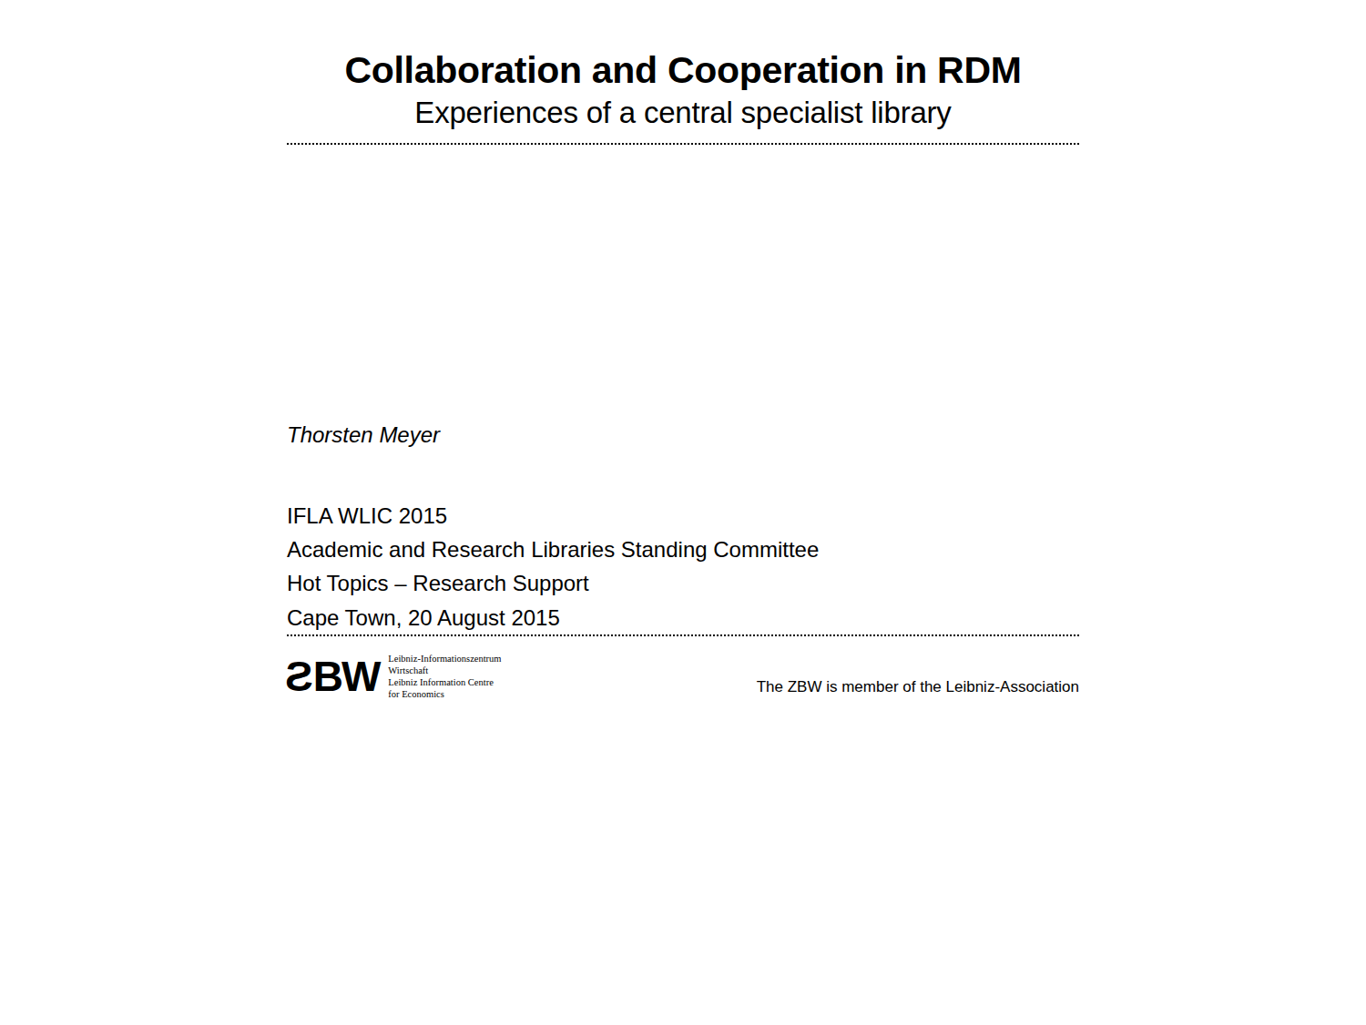Collaboration and Cooperation in RDM
Experiences of a central specialist library
Thorsten Meyer
IFLA WLIC 2015
Academic and Research Libraries Standing Committee
Hot Topics – Research Support
Cape Town, 20 August 2015
SBW
Leibniz-Informationszentrum
Wirtschaft
Leibniz Information Centre
for Economics
The ZBW is member of the Leibniz-Association